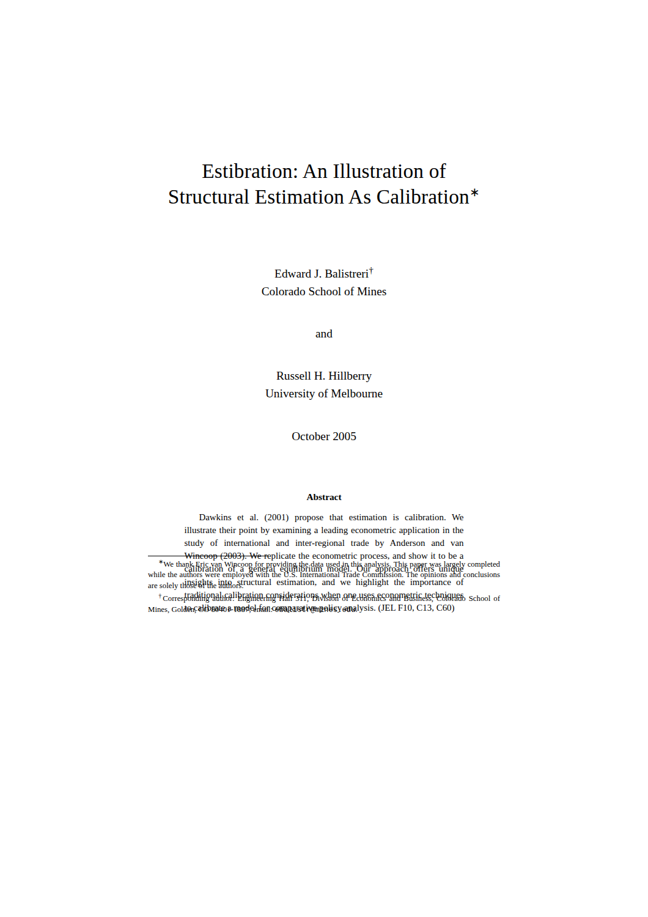Estibration: An Illustration of
Structural Estimation As Calibration∗
Edward J. Balistreri†
Colorado School of Mines
and
Russell H. Hillberry
University of Melbourne
October 2005
Abstract
Dawkins et al. (2001) propose that estimation is calibration. We illustrate their point by examining a leading econometric application in the study of international and inter-regional trade by Anderson and van Wincoop (2003). We replicate the econometric process, and show it to be a calibration of a general equilibrium model. Our approach offers unique insights into structural estimation, and we highlight the importance of traditional calibration considerations when one uses econometric techniques to calibrate a model for comparative policy analysis. (JEL F10, C13, C60)
∗We thank Eric van Wincoop for providing the data used in this analysis. This paper was largely completed while the authors were employed with the U.S. International Trade Commission. The opinions and conclusions are solely those of the authors.
†Corresponding author: Engineering Hall 311, Division of Economics and Business, Colorado School of Mines, Golden, CO 80401-1887; email: ebalistr@mines.edu.